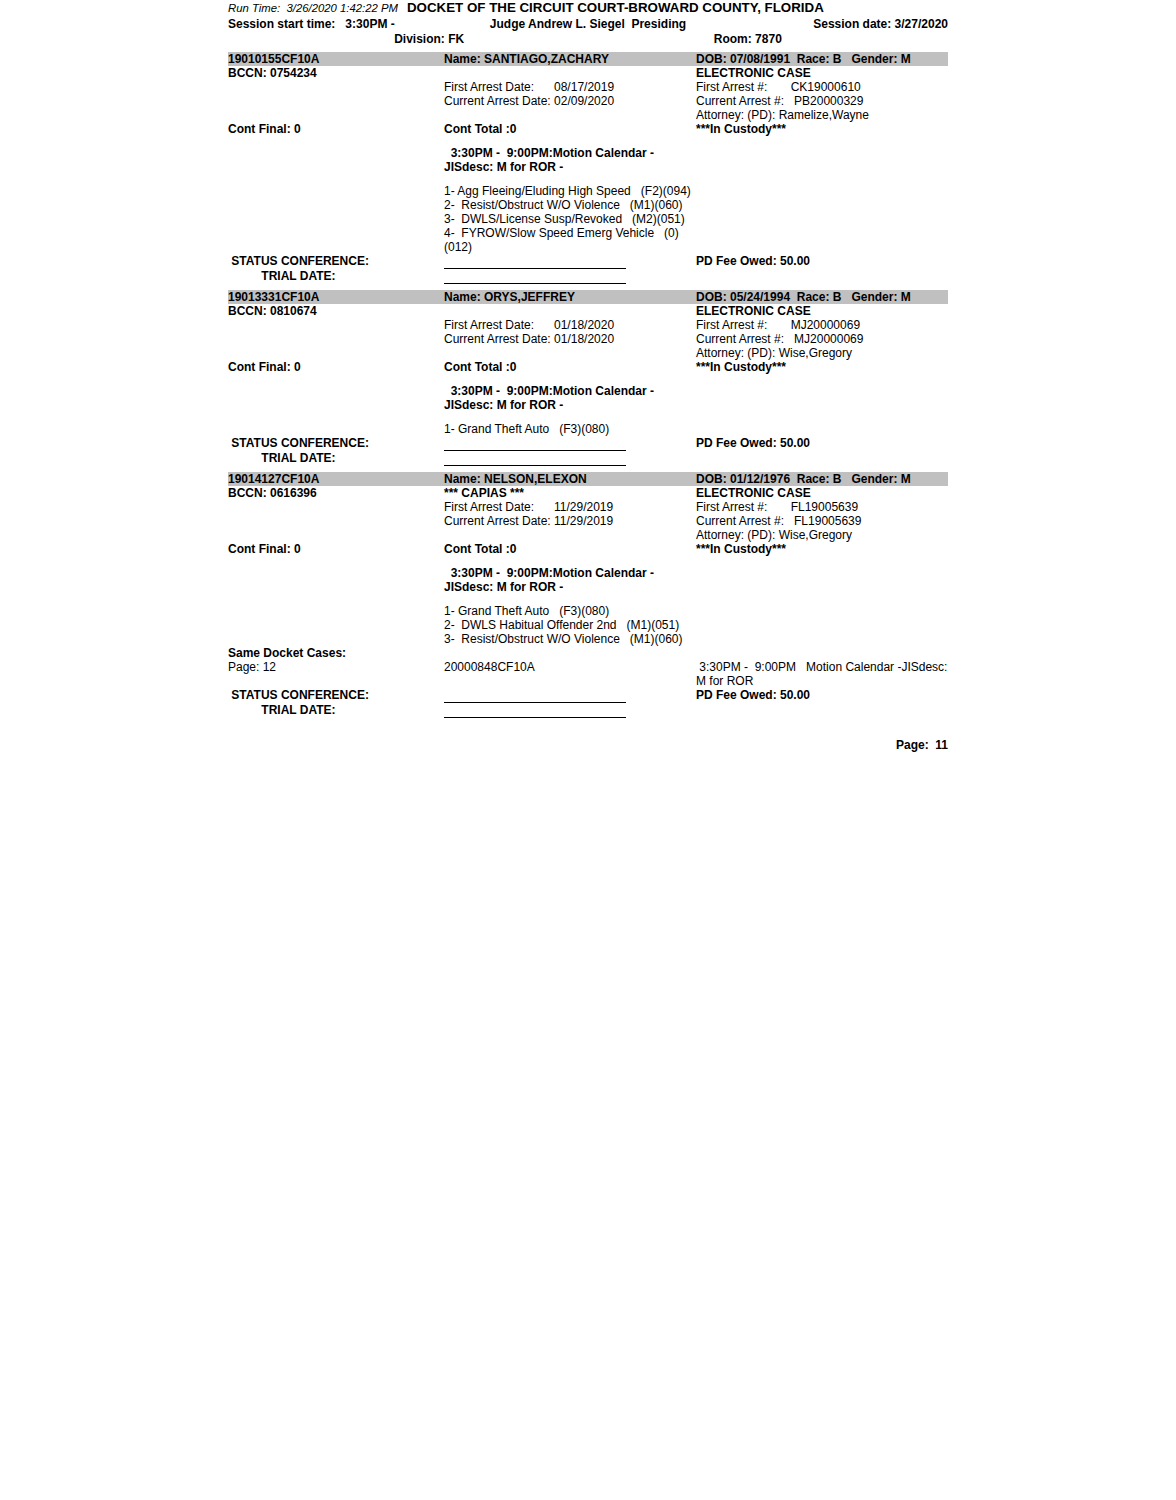Run Time: 3/26/2020 1:42:22 PM DOCKET OF THE CIRCUIT COURT-BROWARD COUNTY, FLORIDA
Session start time: 3:30PM - Judge Andrew L. Siegel Presiding Session date: 3/27/2020
Division: FK Room: 7870
| 19010155CF10A | Name: SANTIAGO,ZACHARY | DOB: 07/08/1991 Race: B Gender: M |
| BCCN: 0754234 | | ELECTRONIC CASE |
| | First Arrest Date: 08/17/2019 | First Arrest #: CK19000610 |
| | Current Arrest Date: 02/09/2020 | Current Arrest #: PB20000329 |
| | | Attorney: (PD): Ramelize,Wayne |
| Cont Final: 0 | Cont Total :0 | ***In Custody*** |
| | 3:30PM - 9:00PM:Motion Calendar -JISdesc: M for ROR - | |
| | 1- Agg Fleeing/Eluding High Speed (F2)(094) | |
| | 2- Resist/Obstruct W/O Violence (M1)(060) | |
| | 3- DWLS/License Susp/Revoked (M2)(051) | |
| | 4- FYROW/Slow Speed Emerg Vehicle (0)(012) | |
| STATUS CONFERENCE: | | PD Fee Owed: 50.00 |
| TRIAL DATE: | | |
| 19013331CF10A | Name: ORYS,JEFFREY | DOB: 05/24/1994 Race: B Gender: M |
| BCCN: 0810674 | | ELECTRONIC CASE |
| | First Arrest Date: 01/18/2020 | First Arrest #: MJ20000069 |
| | Current Arrest Date: 01/18/2020 | Current Arrest #: MJ20000069 |
| | | Attorney: (PD): Wise,Gregory |
| Cont Final: 0 | Cont Total :0 | ***In Custody*** |
| | 3:30PM - 9:00PM:Motion Calendar -JISdesc: M for ROR - | |
| | 1- Grand Theft Auto (F3)(080) | |
| STATUS CONFERENCE: | | PD Fee Owed: 50.00 |
| TRIAL DATE: | | |
| 19014127CF10A | Name: NELSON,ELEXON | DOB: 01/12/1976 Race: B Gender: M |
| BCCN: 0616396 | *** CAPIAS *** | ELECTRONIC CASE |
| | First Arrest Date: 11/29/2019 | First Arrest #: FL19005639 |
| | Current Arrest Date: 11/29/2019 | Current Arrest #: FL19005639 |
| | | Attorney: (PD): Wise,Gregory |
| Cont Final: 0 | Cont Total :0 | ***In Custody*** |
| | 3:30PM - 9:00PM:Motion Calendar -JISdesc: M for ROR - | |
| | 1- Grand Theft Auto (F3)(080) | |
| | 2- DWLS Habitual Offender 2nd (M1)(051) | |
| | 3- Resist/Obstruct W/O Violence (M1)(060) | |
| Same Docket Cases: |
| Page: 12 | 20000848CF10A | 3:30PM - 9:00PM Motion Calendar -JISdesc: M for ROR |
| STATUS CONFERENCE: | | PD Fee Owed: 50.00 |
| TRIAL DATE: | | |
Page: 11